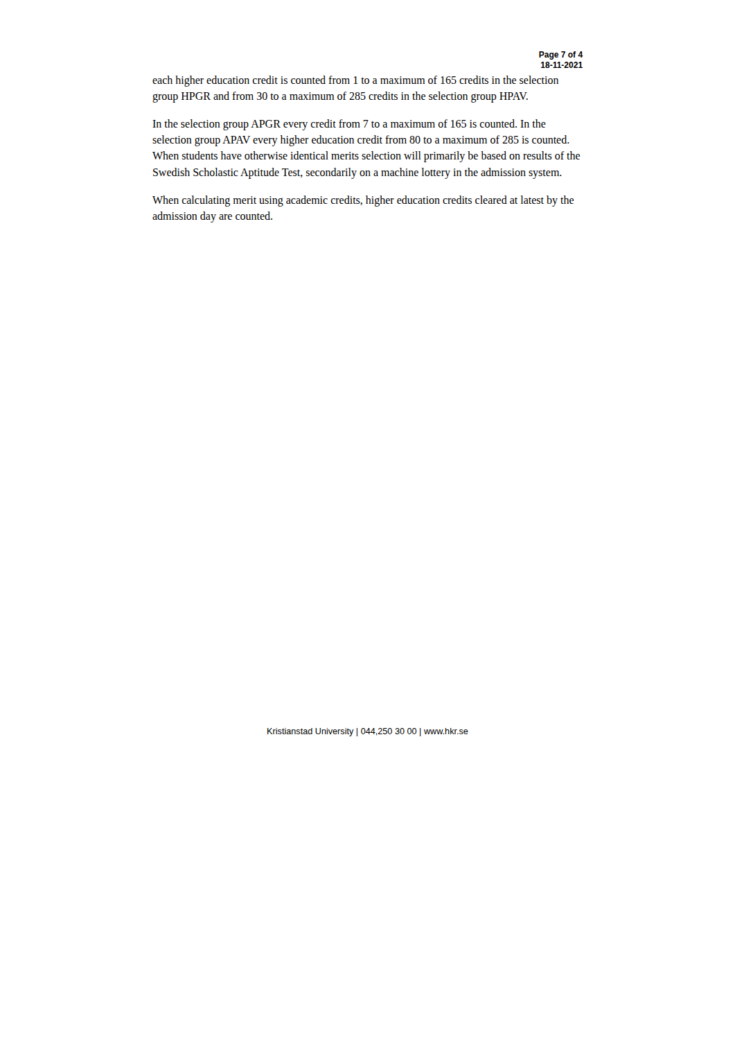Page 7 of 4
18-11-2021
each higher education credit is counted from 1 to a maximum of 165 credits in the selection group HPGR and from 30 to a maximum of 285 credits in the selection group HPAV.
In the selection group APGR every credit from 7 to a maximum of 165 is counted. In the selection group APAV every higher education credit from 80 to a maximum of 285 is counted. When students have otherwise identical merits selection will primarily be based on results of the Swedish Scholastic Aptitude Test, secondarily on a machine lottery in the admission system.
When calculating merit using academic credits, higher education credits cleared at latest by the admission day are counted.
Kristianstad University | 044,250 30 00 | www.hkr.se